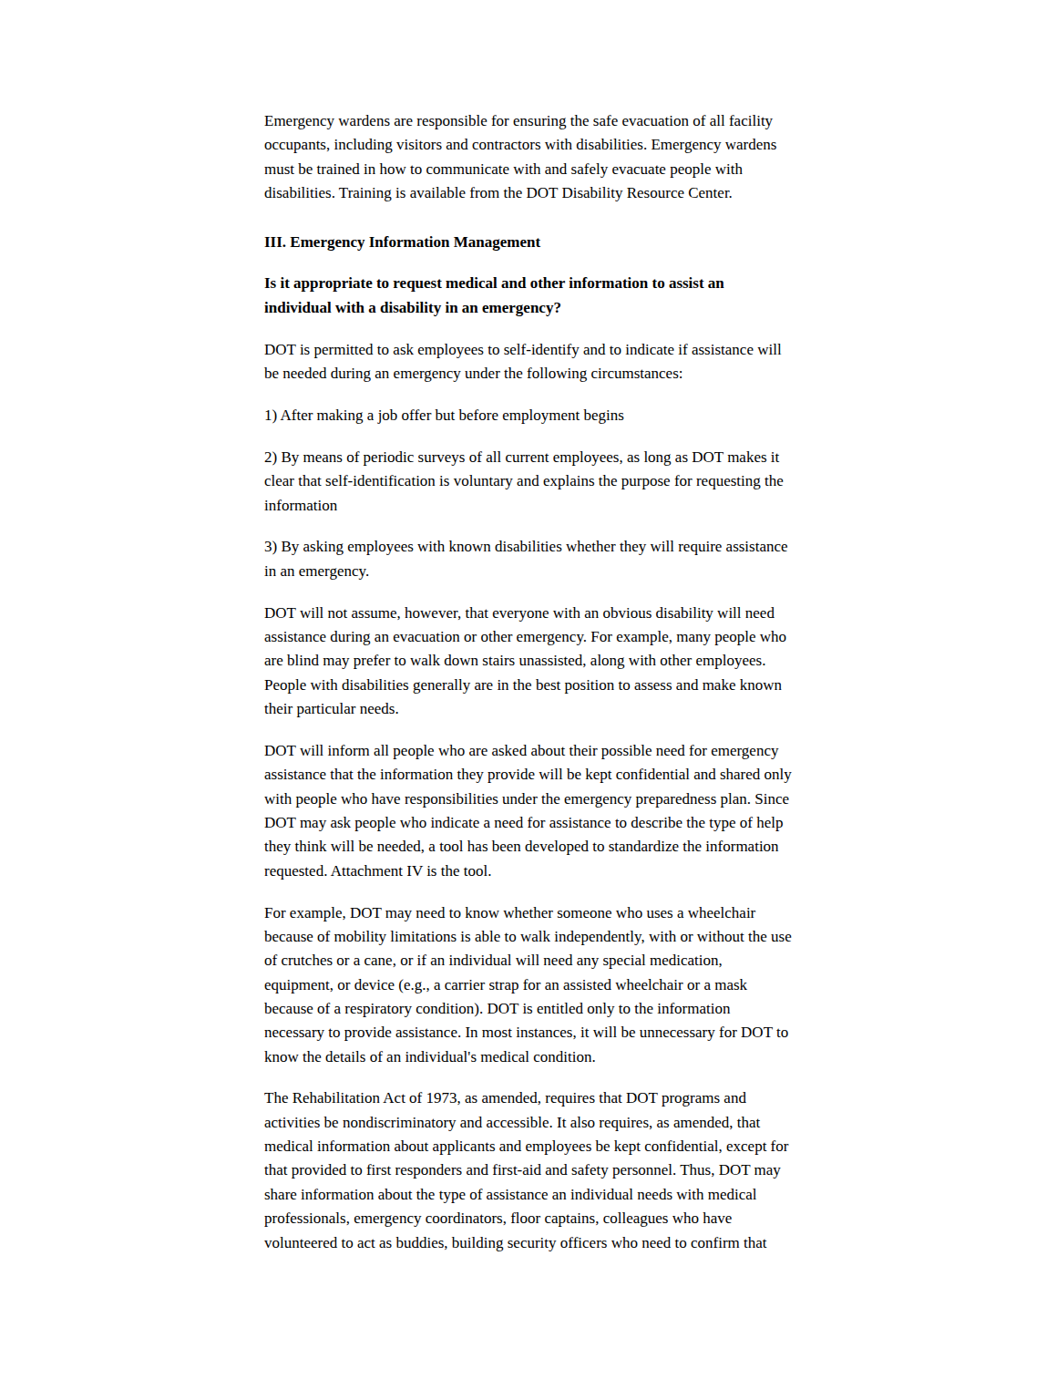Emergency wardens are responsible for ensuring the safe evacuation of all facility occupants, including visitors and contractors with disabilities. Emergency wardens must be trained in how to communicate with and safely evacuate people with disabilities. Training is available from the DOT Disability Resource Center.
III. Emergency Information Management
Is it appropriate to request medical and other information to assist an individual with a disability in an emergency?
DOT is permitted to ask employees to self-identify and to indicate if assistance will be needed during an emergency under the following circumstances:
1) After making a job offer but before employment begins
2) By means of periodic surveys of all current employees, as long as DOT makes it clear that self-identification is voluntary and explains the purpose for requesting the information
3) By asking employees with known disabilities whether they will require assistance in an emergency.
DOT will not assume, however, that everyone with an obvious disability will need assistance during an evacuation or other emergency. For example, many people who are blind may prefer to walk down stairs unassisted, along with other employees. People with disabilities generally are in the best position to assess and make known their particular needs.
DOT will inform all people who are asked about their possible need for emergency assistance that the information they provide will be kept confidential and shared only with people who have responsibilities under the emergency preparedness plan. Since DOT may ask people who indicate a need for assistance to describe the type of help they think will be needed, a tool has been developed to standardize the information requested. Attachment IV is the tool.
For example, DOT may need to know whether someone who uses a wheelchair because of mobility limitations is able to walk independently, with or without the use of crutches or a cane, or if an individual will need any special medication, equipment, or device (e.g., a carrier strap for an assisted wheelchair or a mask because of a respiratory condition). DOT is entitled only to the information necessary to provide assistance. In most instances, it will be unnecessary for DOT to know the details of an individual's medical condition.
The Rehabilitation Act of 1973, as amended, requires that DOT programs and activities be nondiscriminatory and accessible. It also requires, as amended, that medical information about applicants and employees be kept confidential, except for that provided to first responders and first-aid and safety personnel. Thus, DOT may share information about the type of assistance an individual needs with medical professionals, emergency coordinators, floor captains, colleagues who have volunteered to act as buddies, building security officers who need to confirm that